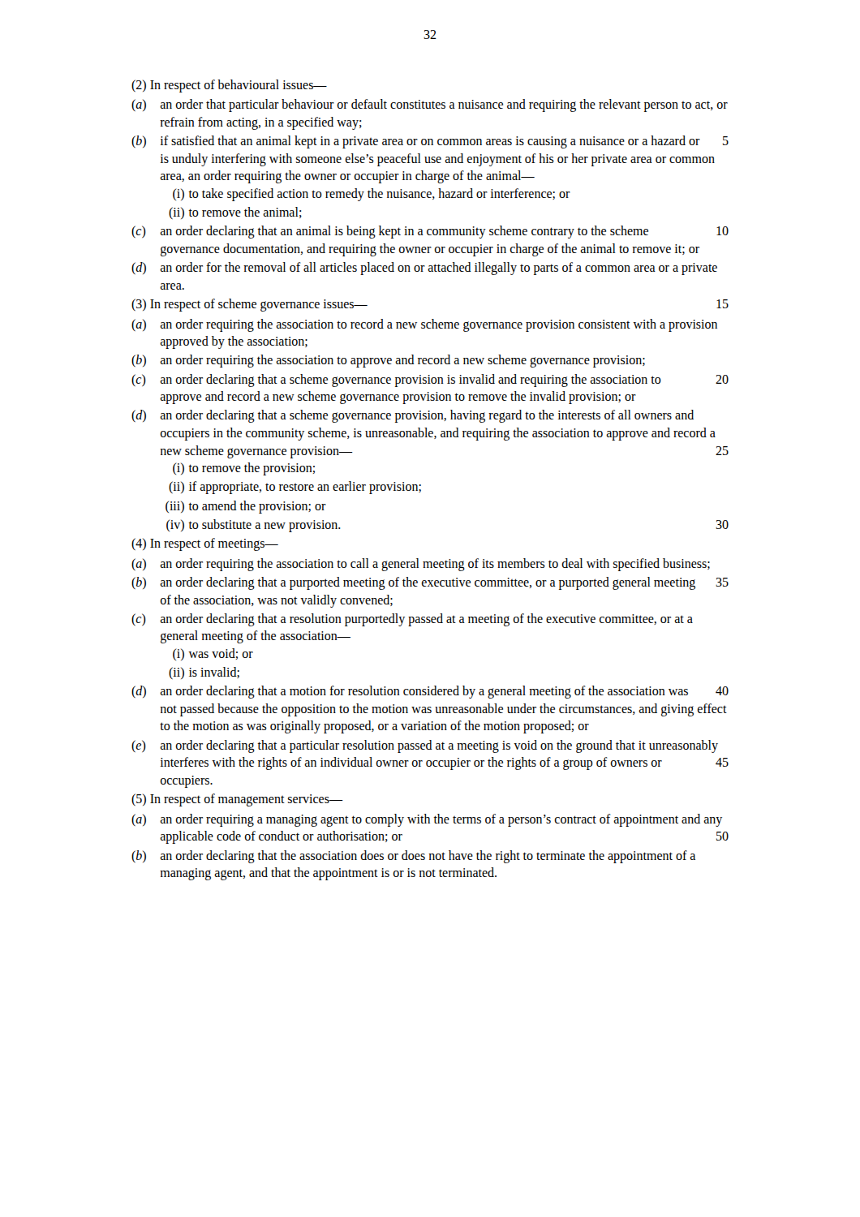32
(2) In respect of behavioural issues—
(a) an order that particular behaviour or default constitutes a nuisance and requiring the relevant person to act, or refrain from acting, in a specified way;
(b) 5if satisfied that an animal kept in a private area or on common areas is causing a nuisance or a hazard or is unduly interfering with someone else’s peaceful use and enjoyment of his or her private area or common area, an order requiring the owner or occupier in charge of the animal—
(i) to take specified action to remedy the nuisance, hazard or interference; or
(ii) to remove the animal;
(c) 10an order declaring that an animal is being kept in a community scheme contrary to the scheme governance documentation, and requiring the owner or occupier in charge of the animal to remove it; or
(d) an order for the removal of all articles placed on or attached illegally to parts of a common area or a private area.
15(3) In respect of scheme governance issues—
(a) an order requiring the association to record a new scheme governance provision consistent with a provision approved by the association;
(b) an order requiring the association to approve and record a new scheme governance provision;
(c) 20an order declaring that a scheme governance provision is invalid and requiring the association to approve and record a new scheme governance provision to remove the invalid provision; or
(d) an order declaring that a scheme governance provision, having regard to the interests of all owners and occupiers in the community scheme, is unreasonable, and requiring the association to approve and record a new 25scheme governance provision—
(i) to remove the provision;
(ii) if appropriate, to restore an earlier provision;
(iii) to amend the provision; or
(iv) 30to substitute a new provision.
(4) In respect of meetings—
(a) an order requiring the association to call a general meeting of its members to deal with specified business;
(b) 35an order declaring that a purported meeting of the executive committee, or a purported general meeting of the association, was not validly convened;
(c) an order declaring that a resolution purportedly passed at a meeting of the executive committee, or at a general meeting of the association—
(i) was void; or
(ii) is invalid;
(d) 40an order declaring that a motion for resolution considered by a general meeting of the association was not passed because the opposition to the motion was unreasonable under the circumstances, and giving effect to the motion as was originally proposed, or a variation of the motion proposed; or
(e) an order declaring that a particular resolution passed at a meeting is void on the ground that it unreasonably interferes with the rights of an individual 45owner or occupier or the rights of a group of owners or occupiers.
(5) In respect of management services—
(a) an order requiring a managing agent to comply with the terms of a person’s contract of appointment and any applicable code of conduct or authorisation; or50
(b) an order declaring that the association does or does not have the right to terminate the appointment of a managing agent, and that the appointment is or is not terminated.